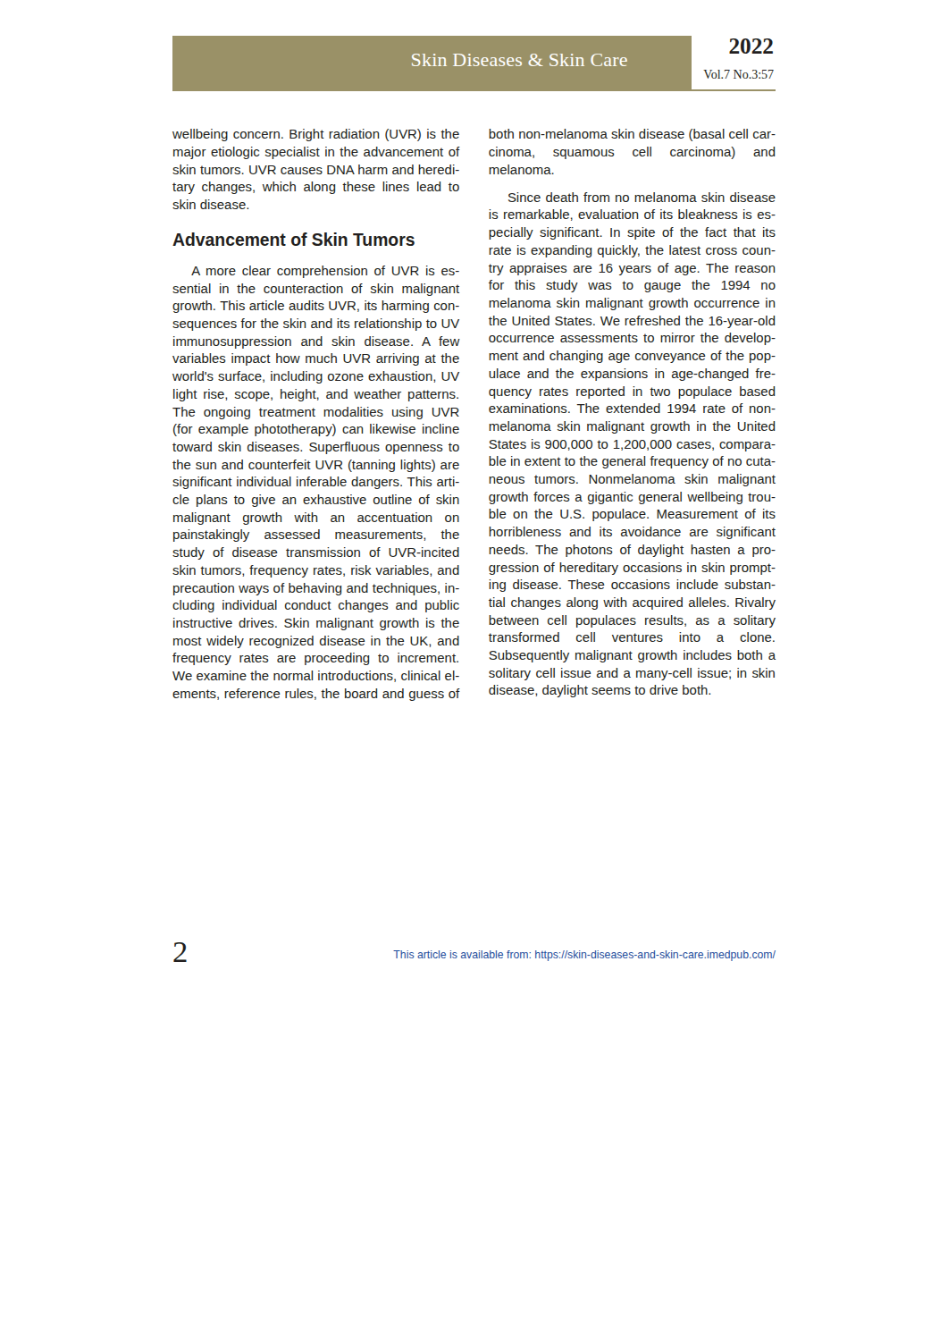Skin Diseases & Skin Care
2022
Vol.7 No.3:57
wellbeing concern. Bright radiation (UVR) is the major etiologic specialist in the advancement of skin tumors. UVR causes DNA harm and hereditary changes, which along these lines lead to skin disease.
Advancement of Skin Tumors
A more clear comprehension of UVR is essential in the counteraction of skin malignant growth. This article audits UVR, its harming consequences for the skin and its relationship to UV immunosuppression and skin disease. A few variables impact how much UVR arriving at the world's surface, including ozone exhaustion, UV light rise, scope, height, and weather patterns. The ongoing treatment modalities using UVR (for example phototherapy) can likewise incline toward skin diseases. Superfluous openness to the sun and counterfeit UVR (tanning lights) are significant individual inferable dangers. This article plans to give an exhaustive outline of skin malignant growth with an accentuation on painstakingly assessed measurements, the study of disease transmission of UVR-incited skin tumors, frequency rates, risk variables, and precaution ways of behaving and techniques, including individual conduct changes and public instructive drives. Skin malignant growth is the most widely recognized disease in the UK, and frequency rates are proceeding to increment. We examine the normal introductions, clinical elements, reference rules, the board and guess of both non-melanoma skin disease (basal cell carcinoma, squamous cell carcinoma) and melanoma.
Since death from no melanoma skin disease is remarkable, evaluation of its bleakness is especially significant. In spite of the fact that its rate is expanding quickly, the latest cross country appraises are 16 years of age. The reason for this study was to gauge the 1994 no melanoma skin malignant growth occurrence in the United States. We refreshed the 16-year-old occurrence assessments to mirror the development and changing age conveyance of the populace and the expansions in age-changed frequency rates reported in two populace based examinations. The extended 1994 rate of nonmelanoma skin malignant growth in the United States is 900,000 to 1,200,000 cases, comparable in extent to the general frequency of no cutaneous tumors. Nonmelanoma skin malignant growth forces a gigantic general wellbeing trouble on the U.S. populace. Measurement of its horribleness and its avoidance are significant needs. The photons of daylight hasten a progression of hereditary occasions in skin prompting disease. These occasions include substantial changes along with acquired alleles. Rivalry between cell populaces results, as a solitary transformed cell ventures into a clone. Subsequently malignant growth includes both a solitary cell issue and a many-cell issue; in skin disease, daylight seems to drive both.
2
This article is available from: https://skin-diseases-and-skin-care.imedpub.com/